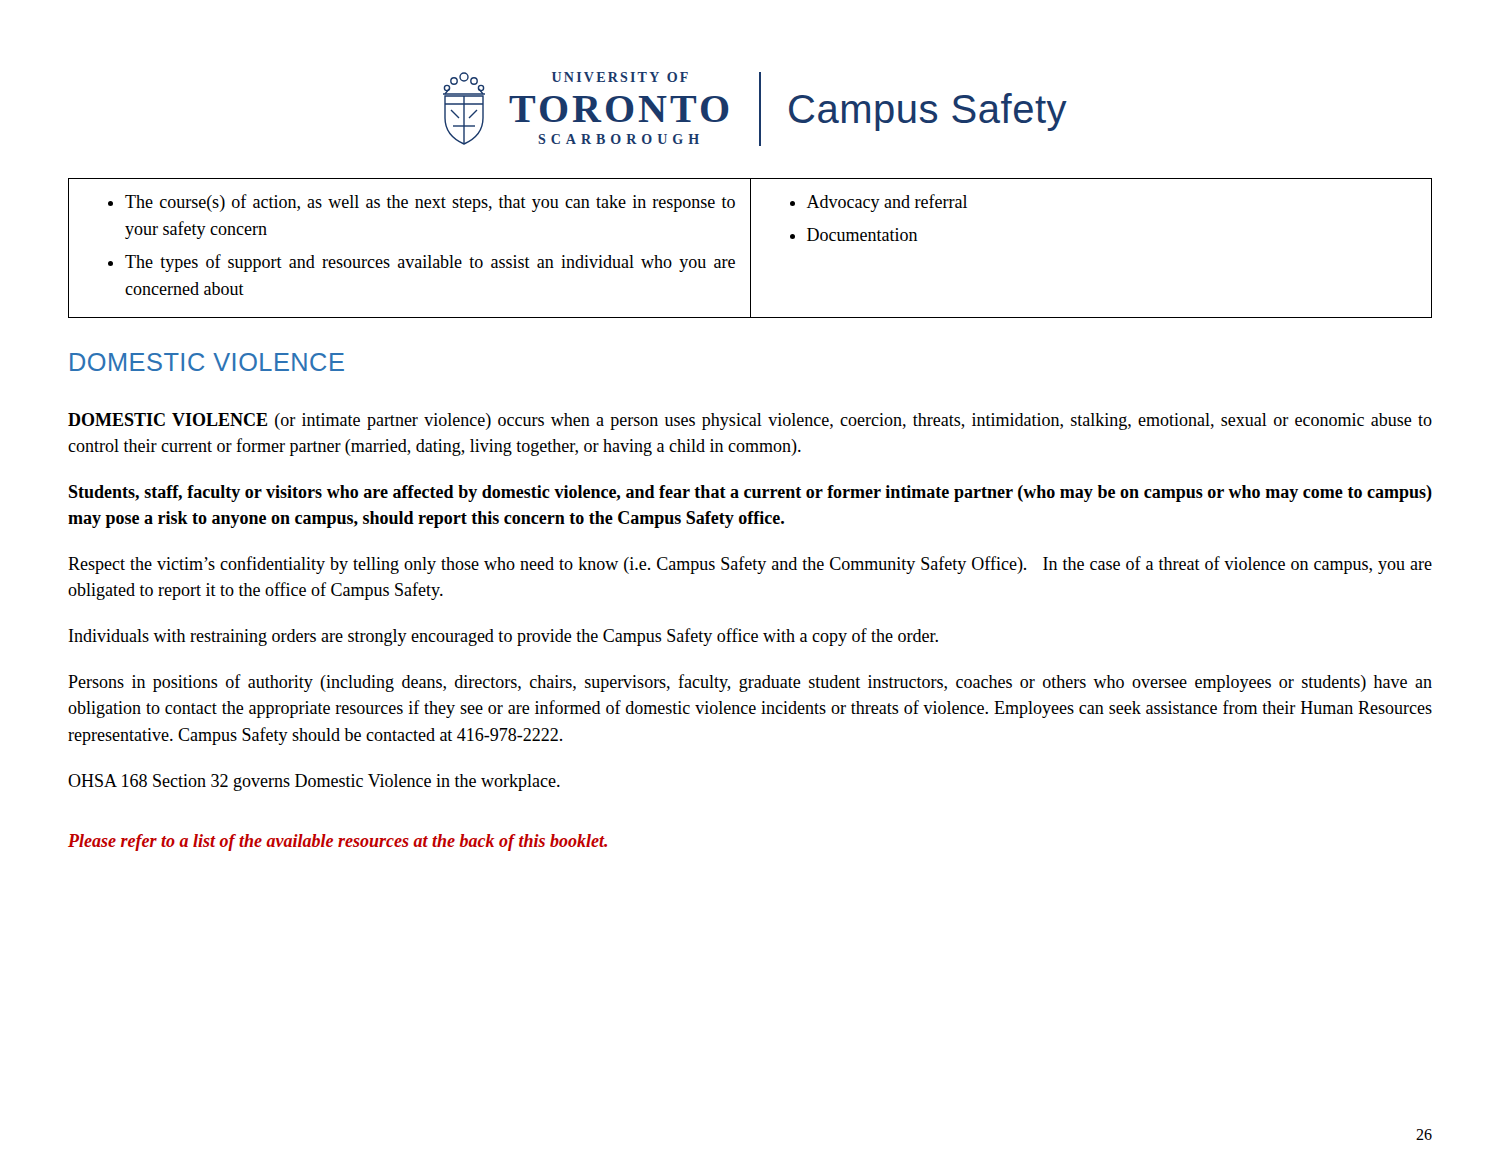UNIVERSITY OF
TORONTO
SCARBOROUGH
Campus Safety
| The course(s) of action, as well as the next steps, that you can take in response to your safety concern The types of support and resources available to assist an individual who you are concerned about | Advocacy and referral Documentation |
DOMESTIC VIOLENCE
DOMESTIC VIOLENCE (or intimate partner violence) occurs when a person uses physical violence, coercion, threats, intimidation, stalking, emotional, sexual or economic abuse to control their current or former partner (married, dating, living together, or having a child in common).
Students, staff, faculty or visitors who are affected by domestic violence, and fear that a current or former intimate partner (who may be on campus or who may come to campus) may pose a risk to anyone on campus, should report this concern to the Campus Safety office.
Respect the victim’s confidentiality by telling only those who need to know (i.e. Campus Safety and the Community Safety Office). In the case of a threat of violence on campus, you are obligated to report it to the office of Campus Safety.
Individuals with restraining orders are strongly encouraged to provide the Campus Safety office with a copy of the order.
Persons in positions of authority (including deans, directors, chairs, supervisors, faculty, graduate student instructors, coaches or others who oversee employees or students) have an obligation to contact the appropriate resources if they see or are informed of domestic violence incidents or threats of violence. Employees can seek assistance from their Human Resources representative. Campus Safety should be contacted at 416-978-2222.
OHSA 168 Section 32 governs Domestic Violence in the workplace.
Please refer to a list of the available resources at the back of this booklet.
26